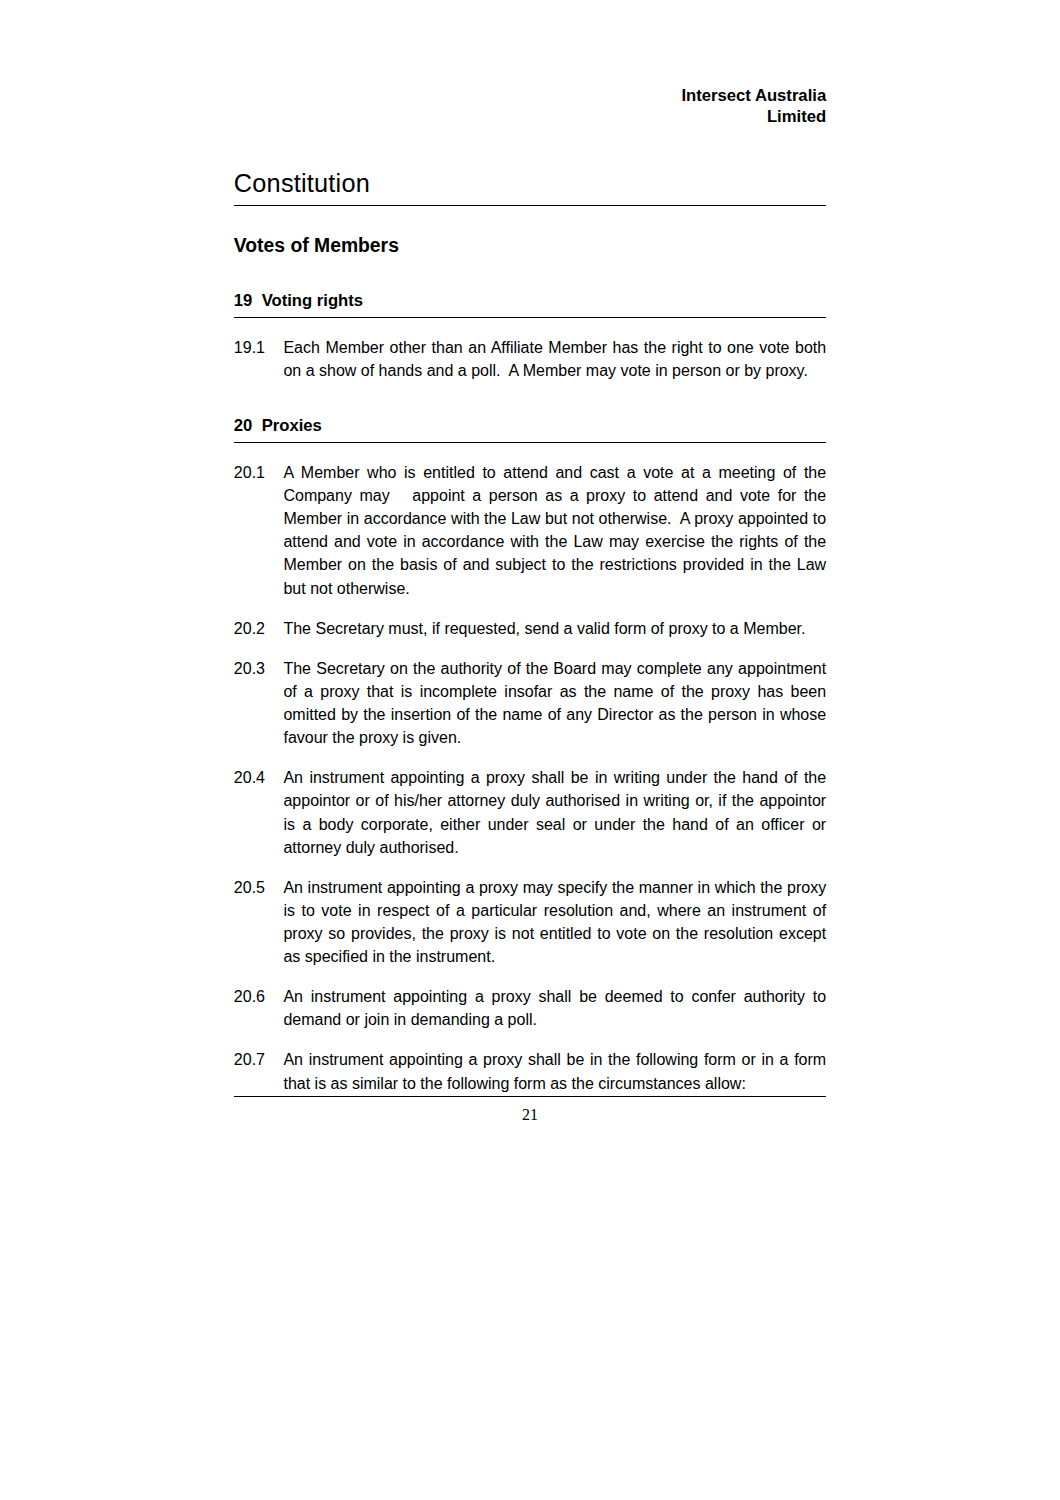Intersect Australia
Limited
Constitution
Votes of Members
19 Voting rights
19.1
Each Member other than an Affiliate Member has the right to one vote both on a show of hands and a poll. A Member may vote in person or by proxy.
20 Proxies
20.1
A Member who is entitled to attend and cast a vote at a meeting of the Company may appoint a person as a proxy to attend and vote for the Member in accordance with the Law but not otherwise. A proxy appointed to attend and vote in accordance with the Law may exercise the rights of the Member on the basis of and subject to the restrictions provided in the Law but not otherwise.
20.2
The Secretary must, if requested, send a valid form of proxy to a Member.
20.3
The Secretary on the authority of the Board may complete any appointment of a proxy that is incomplete insofar as the name of the proxy has been omitted by the insertion of the name of any Director as the person in whose favour the proxy is given.
20.4
An instrument appointing a proxy shall be in writing under the hand of the appointor or of his/her attorney duly authorised in writing or, if the appointor is a body corporate, either under seal or under the hand of an officer or attorney duly authorised.
20.5
An instrument appointing a proxy may specify the manner in which the proxy is to vote in respect of a particular resolution and, where an instrument of proxy so provides, the proxy is not entitled to vote on the resolution except as specified in the instrument.
20.6
An instrument appointing a proxy shall be deemed to confer authority to demand or join in demanding a poll.
20.7
An instrument appointing a proxy shall be in the following form or in a form that is as similar to the following form as the circumstances allow:
21